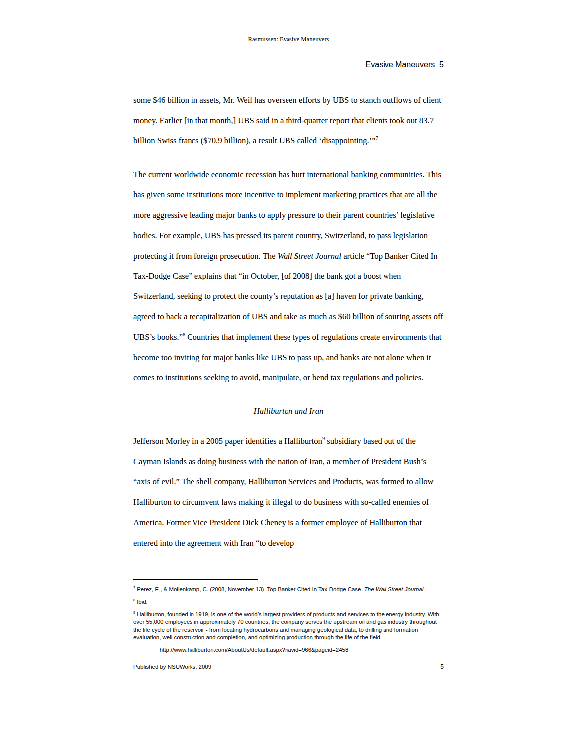Rasmussen: Evasive Maneuvers
Evasive Maneuvers 5
some $46 billion in assets, Mr. Weil has overseen efforts by UBS to stanch outflows of client money. Earlier [in that month,] UBS said in a third-quarter report that clients took out 83.7 billion Swiss francs ($70.9 billion), a result UBS called ‘disappointing.’”7
The current worldwide economic recession has hurt international banking communities. This has given some institutions more incentive to implement marketing practices that are all the more aggressive leading major banks to apply pressure to their parent countries’ legislative bodies. For example, UBS has pressed its parent country, Switzerland, to pass legislation protecting it from foreign prosecution. The Wall Street Journal article “Top Banker Cited In Tax-Dodge Case” explains that “in October, [of 2008] the bank got a boost when Switzerland, seeking to protect the county’s reputation as [a] haven for private banking, agreed to back a recapitalization of UBS and take as much as $60 billion of souring assets off UBS’s books.”8 Countries that implement these types of regulations create environments that become too inviting for major banks like UBS to pass up, and banks are not alone when it comes to institutions seeking to avoid, manipulate, or bend tax regulations and policies.
Halliburton and Iran
Jefferson Morley in a 2005 paper identifies a Halliburton9 subsidiary based out of the Cayman Islands as doing business with the nation of Iran, a member of President Bush’s “axis of evil.” The shell company, Halliburton Services and Products, was formed to allow Halliburton to circumvent laws making it illegal to do business with so-called enemies of America. Former Vice President Dick Cheney is a former employee of Halliburton that entered into the agreement with Iran “to develop
7 Perez, E., & Mollenkamp, C. (2008, November 13). Top Banker Cited In Tax-Dodge Case. The Wall Street Journal.
8 Ibid.
9 Halliburton, founded in 1919, is one of the world’s largest providers of products and services to the energy industry. With over 55,000 employees in approximately 70 countries, the company serves the upstream oil and gas industry throughout the life cycle of the reservoir - from locating hydrocarbons and managing geological data, to drilling and formation evaluation, well construction and completion, and optimizing production through the life of the field.
http://www.halliburton.com/AboutUs/default.aspx?navid=966&pageid=2458
Published by NSUWorks, 2009 5